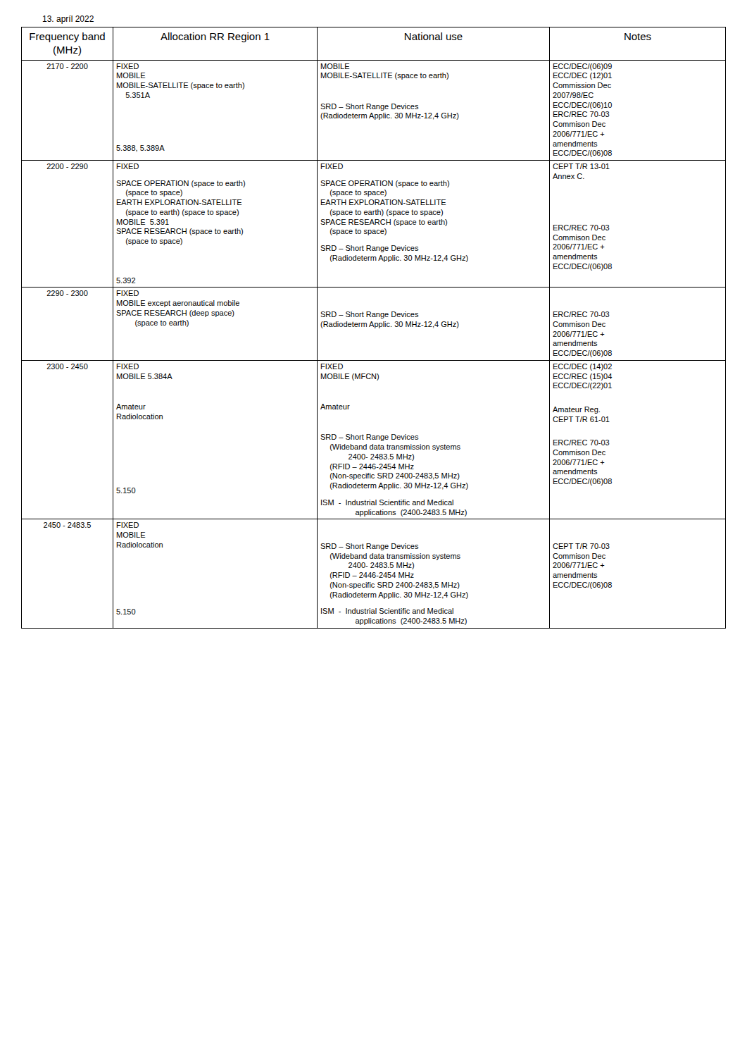13. apríl 2022
| Frequency band (MHz) | Allocation RR Region 1 | National use | Notes |
| --- | --- | --- | --- |
| 2170 - 2200 | FIXED MOBILE MOBILE-SATELLITE (space to earth) 5.351A 5.388, 5.389A | MOBILE MOBILE-SATELLITE (space to earth) SRD – Short Range Devices (Radiodeterm Applic. 30 MHz-12,4 GHz) | ECC/DEC/(06)09 ECC/DEC (12)01 Commission Dec 2007/98/EC ECC/DEC/(06)10 ERC/REC 70-03 Commison Dec 2006/771/EC + amendments ECC/DEC/(06)08 |
| 2200 - 2290 | FIXED SPACE OPERATION (space to earth) (space to space) EARTH EXPLORATION-SATELLITE (space to earth) (space to space) MOBILE 5.391 SPACE RESEARCH (space to earth) (space to space) 5.392 | FIXED SPACE OPERATION (space to earth) (space to space) EARTH EXPLORATION-SATELLITE (space to earth) (space to space) SPACE RESEARCH (space to earth) (space to space) SRD – Short Range Devices (Radiodeterm Applic. 30 MHz-12,4 GHz) | CEPT T/R 13-01 Annex C. ERC/REC 70-03 Commison Dec 2006/771/EC + amendments ECC/DEC/(06)08 |
| 2290 - 2300 | FIXED MOBILE except aeronautical mobile SPACE RESEARCH (deep space) (space to earth) | SRD – Short Range Devices (Radiodeterm Applic. 30 MHz-12,4 GHz) | ERC/REC 70-03 Commison Dec 2006/771/EC + amendments ECC/DEC/(06)08 |
| 2300 - 2450 | FIXED MOBILE 5.384A Amateur Radiolocation 5.150 | FIXED MOBILE (MFCN) Amateur SRD – Short Range Devices (Wideband data transmission systems 2400- 2483.5 MHz) (RFID – 2446-2454 MHz (Non-specific SRD 2400-2483,5 MHz) (Radiodeterm Applic. 30 MHz-12,4 GHz) ISM - Industrial Scientific and Medical applications (2400-2483.5 MHz) | ECC/DEC (14)02 ECC/REC (15)04 ECC/DEC/(22)01 Amateur Reg. CEPT T/R 61-01 ERC/REC 70-03 Commison Dec 2006/771/EC + amendments ECC/DEC/(06)08 |
| 2450 - 2483.5 | FIXED MOBILE Radiolocation 5.150 | SRD – Short Range Devices (Wideband data transmission systems 2400- 2483.5 MHz) (RFID – 2446-2454 MHz (Non-specific SRD 2400-2483,5 MHz) (Radiodeterm Applic. 30 MHz-12,4 GHz) ISM - Industrial Scientific and Medical applications (2400-2483.5 MHz) | CEPT T/R 70-03 Commison Dec 2006/771/EC + amendments ECC/DEC/(06)08 |